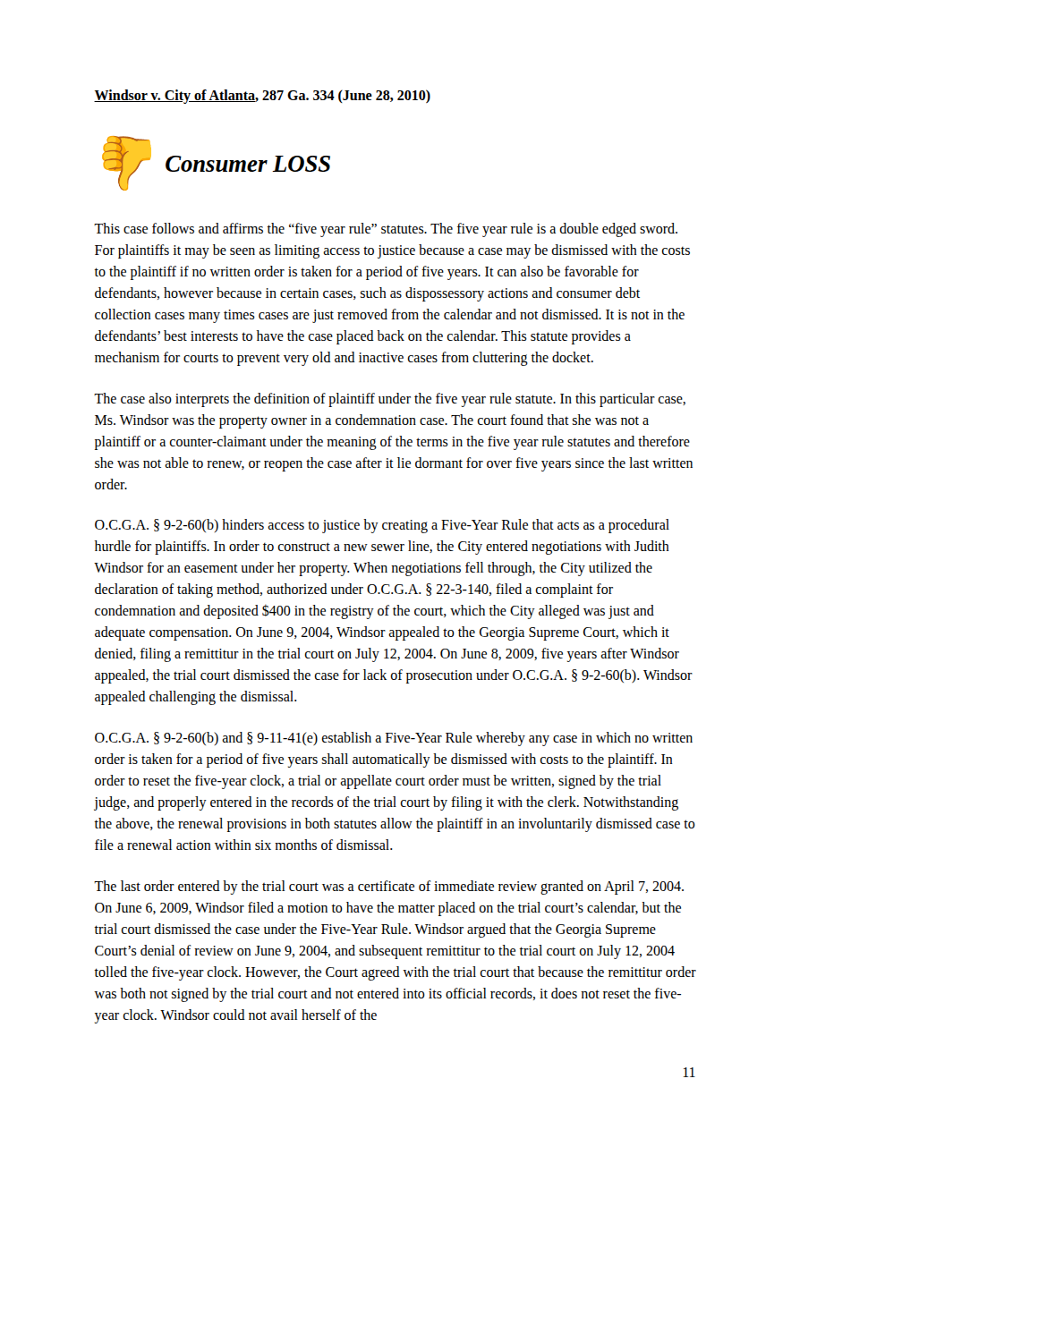Windsor v. City of Atlanta, 287 Ga. 334 (June 28, 2010)
👎 Consumer LOSS
This case follows and affirms the “five year rule” statutes. The five year rule is a double edged sword. For plaintiffs it may be seen as limiting access to justice because a case may be dismissed with the costs to the plaintiff if no written order is taken for a period of five years. It can also be favorable for defendants, however because in certain cases, such as dispossessory actions and consumer debt collection cases many times cases are just removed from the calendar and not dismissed. It is not in the defendants’ best interests to have the case placed back on the calendar. This statute provides a mechanism for courts to prevent very old and inactive cases from cluttering the docket.
The case also interprets the definition of plaintiff under the five year rule statute. In this particular case, Ms. Windsor was the property owner in a condemnation case. The court found that she was not a plaintiff or a counter-claimant under the meaning of the terms in the five year rule statutes and therefore she was not able to renew, or reopen the case after it lie dormant for over five years since the last written order.
O.C.G.A. § 9-2-60(b) hinders access to justice by creating a Five-Year Rule that acts as a procedural hurdle for plaintiffs. In order to construct a new sewer line, the City entered negotiations with Judith Windsor for an easement under her property. When negotiations fell through, the City utilized the declaration of taking method, authorized under O.C.G.A. § 22-3-140, filed a complaint for condemnation and deposited $400 in the registry of the court, which the City alleged was just and adequate compensation. On June 9, 2004, Windsor appealed to the Georgia Supreme Court, which it denied, filing a remittitur in the trial court on July 12, 2004. On June 8, 2009, five years after Windsor appealed, the trial court dismissed the case for lack of prosecution under O.C.G.A. § 9-2-60(b). Windsor appealed challenging the dismissal.
O.C.G.A. § 9-2-60(b) and § 9-11-41(e) establish a Five-Year Rule whereby any case in which no written order is taken for a period of five years shall automatically be dismissed with costs to the plaintiff. In order to reset the five-year clock, a trial or appellate court order must be written, signed by the trial judge, and properly entered in the records of the trial court by filing it with the clerk. Notwithstanding the above, the renewal provisions in both statutes allow the plaintiff in an involuntarily dismissed case to file a renewal action within six months of dismissal.
The last order entered by the trial court was a certificate of immediate review granted on April 7, 2004. On June 6, 2009, Windsor filed a motion to have the matter placed on the trial court’s calendar, but the trial court dismissed the case under the Five-Year Rule. Windsor argued that the Georgia Supreme Court’s denial of review on June 9, 2004, and subsequent remittitur to the trial court on July 12, 2004 tolled the five-year clock. However, the Court agreed with the trial court that because the remittitur order was both not signed by the trial court and not entered into its official records, it does not reset the five-year clock. Windsor could not avail herself of the
11